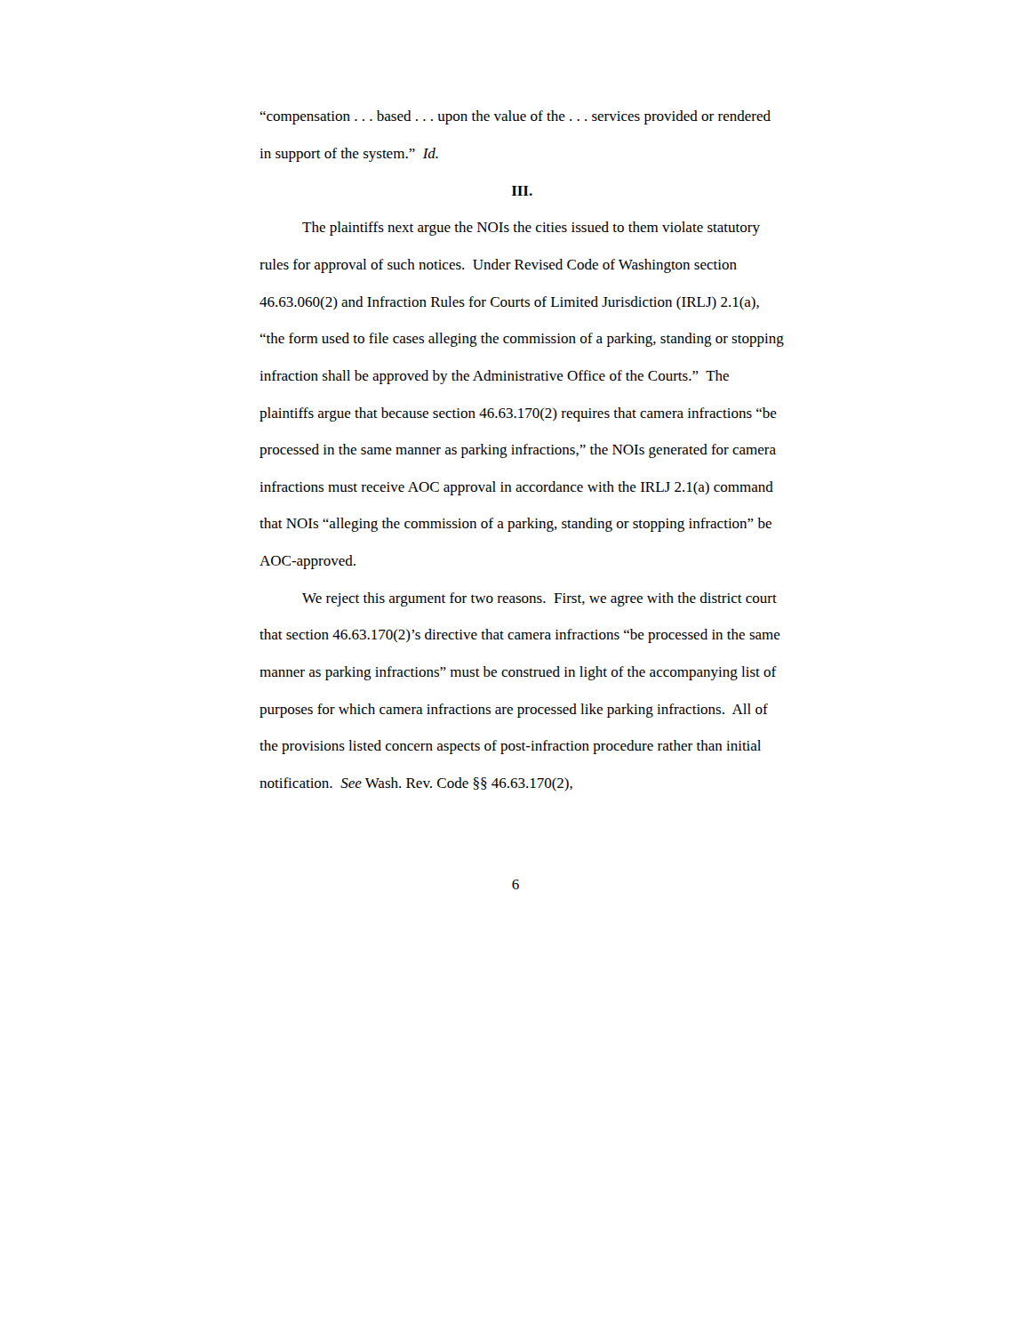“compensation . . . based . . . upon the value of the . . . services provided or rendered in support of the system.” Id.
III.
The plaintiffs next argue the NOIs the cities issued to them violate statutory rules for approval of such notices. Under Revised Code of Washington section 46.63.060(2) and Infraction Rules for Courts of Limited Jurisdiction (IRLJ) 2.1(a), “the form used to file cases alleging the commission of a parking, standing or stopping infraction shall be approved by the Administrative Office of the Courts.” The plaintiffs argue that because section 46.63.170(2) requires that camera infractions “be processed in the same manner as parking infractions,” the NOIs generated for camera infractions must receive AOC approval in accordance with the IRLJ 2.1(a) command that NOIs “alleging the commission of a parking, standing or stopping infraction” be AOC-approved.
We reject this argument for two reasons. First, we agree with the district court that section 46.63.170(2)’s directive that camera infractions “be processed in the same manner as parking infractions” must be construed in light of the accompanying list of purposes for which camera infractions are processed like parking infractions. All of the provisions listed concern aspects of post-infraction procedure rather than initial notification. See Wash. Rev. Code §§ 46.63.170(2),
6